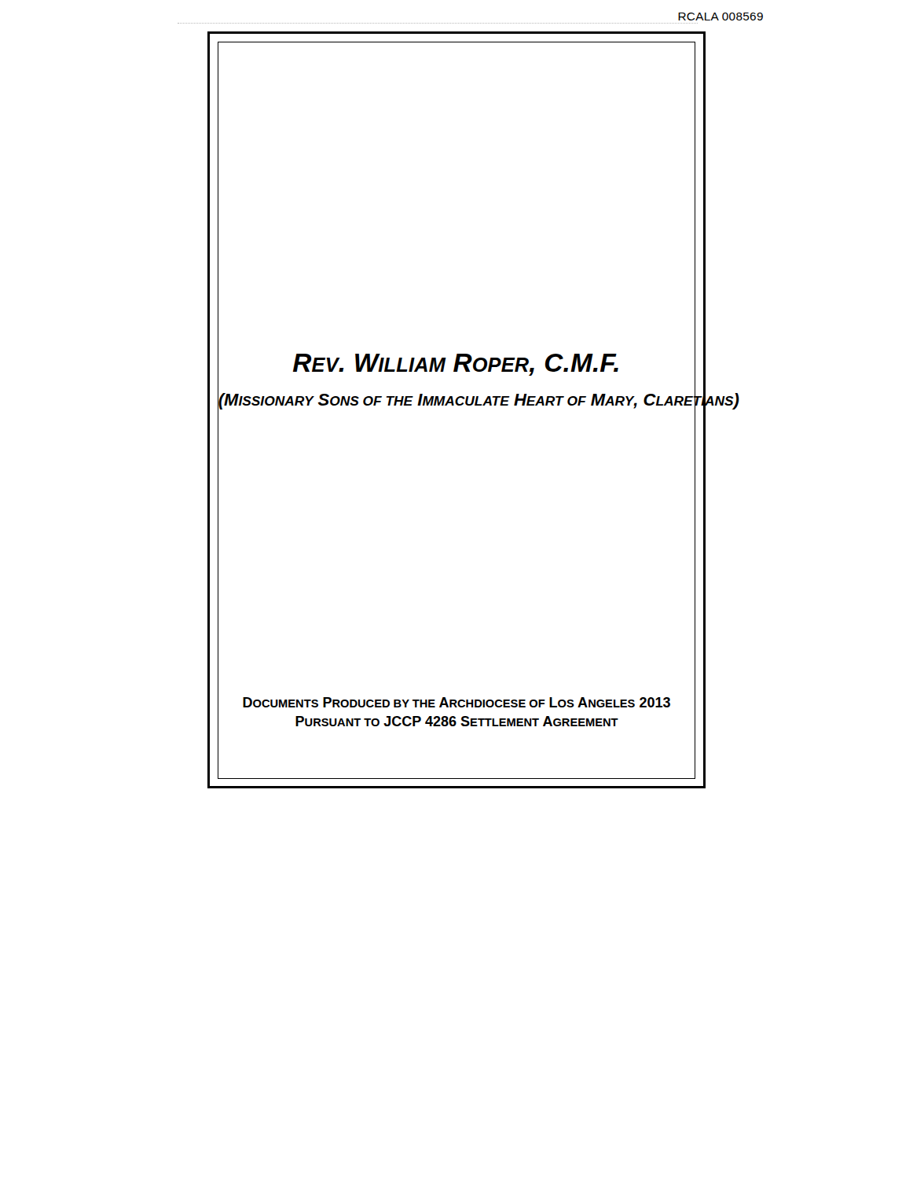RCALA 008569
REV. WILLIAM ROPER, C.M.F.
(MISSIONARY SONS OF THE IMMACULATE HEART OF MARY, CLARETIANS)
DOCUMENTS PRODUCED BY THE ARCHDIOCESE OF LOS ANGELES 2013
PURSUANT TO JCCP 4286 SETTLEMENT AGREEMENT